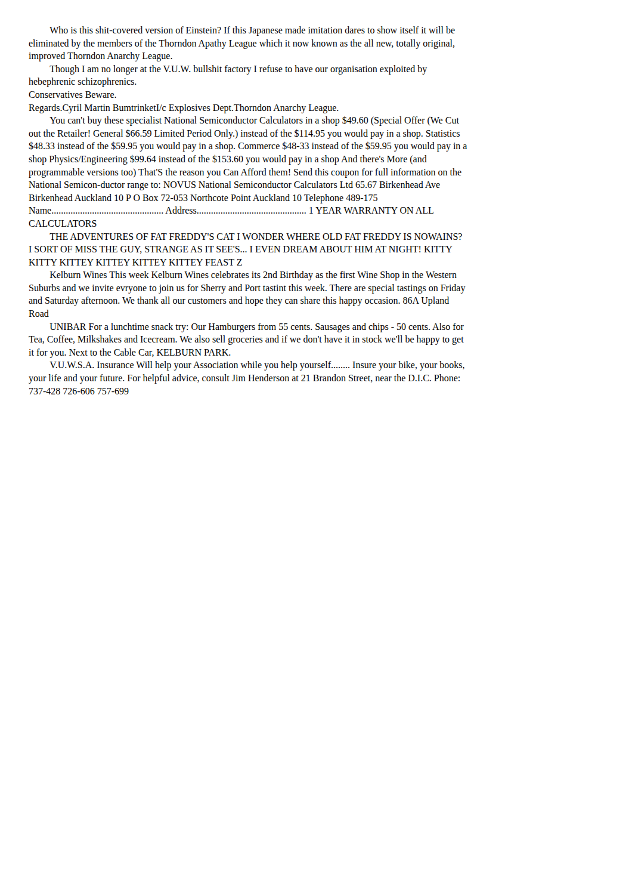Who is this shit-covered version of Einstein? If this Japanese made imitation dares to show itself it will be eliminated by the members of the Thorndon Apathy League which it now known as the all new, totally original, improved Thorndon Anarchy League.
Though I am no longer at the V.U.W. bullshit factory I refuse to have our organisation exploited by hebephrenic schizophrenics.
Conservatives Beware.
Regards.Cyril Martin BumtrinketI/c Explosives Dept.Thorndon Anarchy League.
You can't buy these specialist National Semiconductor Calculators in a shop $49.60 (Special Offer (We Cut out the Retailer! General $66.59 Limited Period Only.) instead of the $114.95 you would pay in a shop. Statistics $48.33 instead of the $59.95 you would pay in a shop. Commerce $48-33 instead of the $59.95 you would pay in a shop Physics/Engineering $99.64 instead of the $153.60 you would pay in a shop And there's More (and programmable versions too) That'S the reason you Can Afford them! Send this coupon for full information on the National Semicon-ductor range to: NOVUS National Semiconductor Calculators Ltd 65.67 Birkenhead Ave Birkenhead Auckland 10 P O Box 72-053 Northcote Point Auckland 10 Telephone 489-175 Name............................................... Address.............................................. 1 YEAR WARRANTY ON ALL CALCULATORS
THE ADVENTURES OF FAT FREDDY'S CAT I WONDER WHERE OLD FAT FREDDY IS NOWAINS? I SORT OF MISS THE GUY, STRANGE AS IT SEE'S... I EVEN DREAM ABOUT HIM AT NIGHT! KITTY KITTY KITTEY KITTEY KITTEY KITTEY FEAST Z
Kelburn Wines This week Kelburn Wines celebrates its 2nd Birthday as the first Wine Shop in the Western Suburbs and we invite evryone to join us for Sherry and Port tastint this week. There are special tastings on Friday and Saturday afternoon. We thank all our customers and hope they can share this happy occasion. 86A Upland Road
UNIBAR For a lunchtime snack try: Our Hamburgers from 55 cents. Sausages and chips - 50 cents. Also for Tea, Coffee, Milkshakes and Icecream. We also sell groceries and if we don't have it in stock we'll be happy to get it for you. Next to the Cable Car, KELBURN PARK.
V.U.W.S.A. Insurance Will help your Association while you help yourself........ Insure your bike, your books, your life and your future. For helpful advice, consult Jim Henderson at 21 Brandon Street, near the D.I.C. Phone: 737-428 726-606 757-699